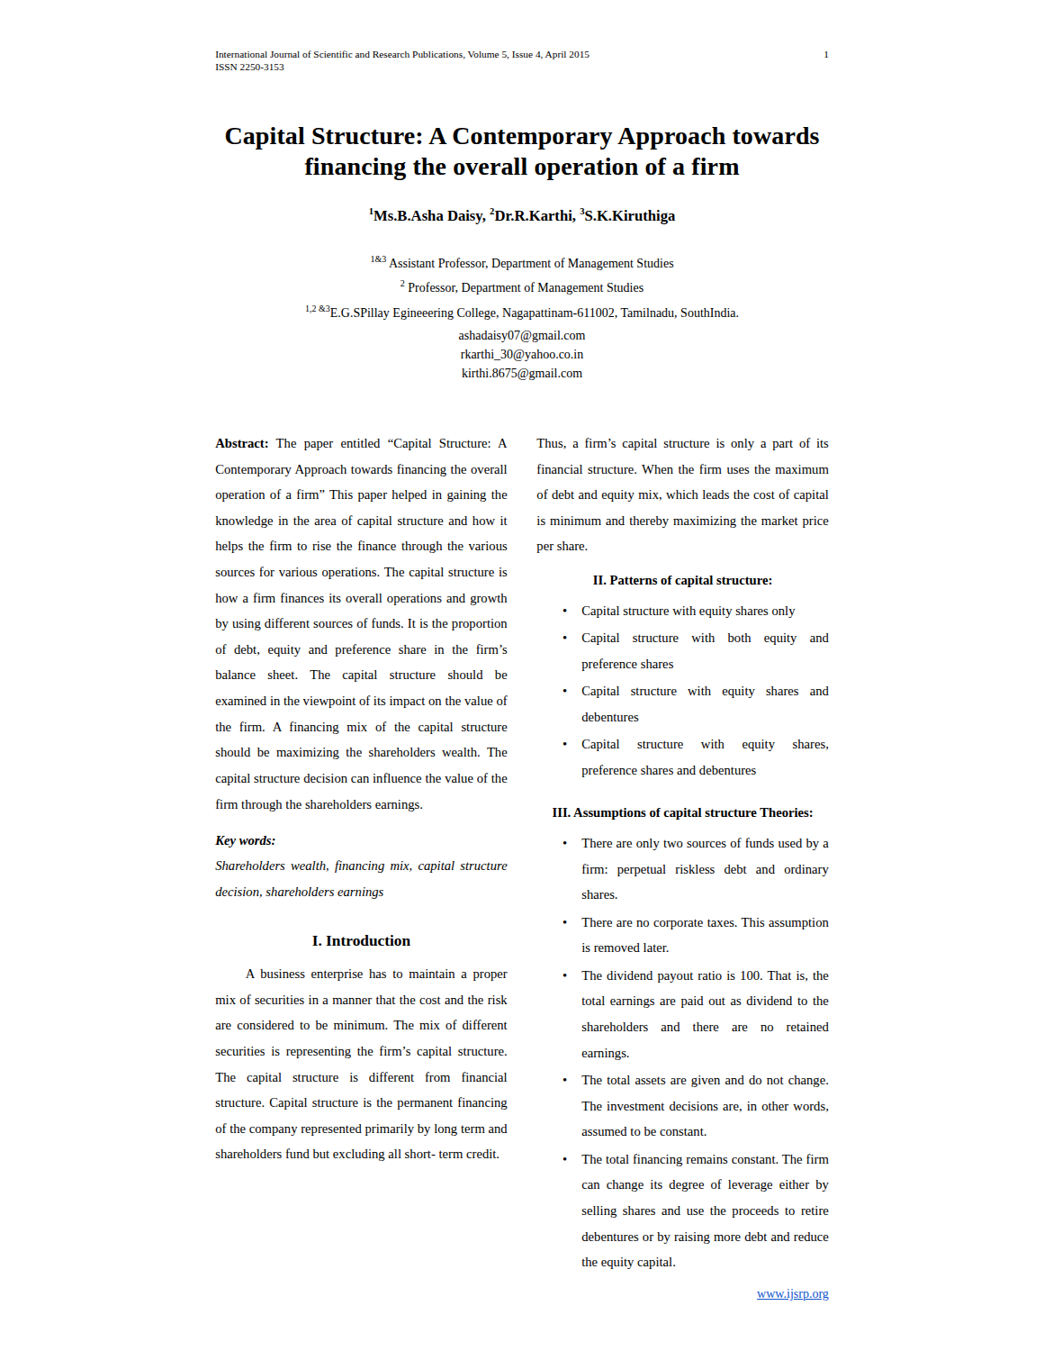International Journal of Scientific and Research Publications, Volume 5, Issue 4, April 2015
ISSN 2250-3153 1
Capital Structure: A Contemporary Approach towards financing the overall operation of a firm
1 Ms.B.Asha Daisy, 2 Dr.R.Karthi, 3 S.K.Kiruthiga
1&3 Assistant Professor, Department of Management Studies
2 Professor, Department of Management Studies
1,2 &3 E.G.SPillay Egineeering College, Nagapattinam-611002, Tamilnadu, SouthIndia.
ashadaisy07@gmail.com
rkarthi_30@yahoo.co.in
kirthi.8675@gmail.com
Abstract: The paper entitled “Capital Structure: A Contemporary Approach towards financing the overall operation of a firm” This paper helped in gaining the knowledge in the area of capital structure and how it helps the firm to rise the finance through the various sources for various operations. The capital structure is how a firm finances its overall operations and growth by using different sources of funds. It is the proportion of debt, equity and preference share in the firm’s balance sheet. The capital structure should be examined in the viewpoint of its impact on the value of the firm. A financing mix of the capital structure should be maximizing the shareholders wealth. The capital structure decision can influence the value of the firm through the shareholders earnings.
Key words:
Shareholders wealth, financing mix, capital structure decision, shareholders earnings
I. Introduction
A business enterprise has to maintain a proper mix of securities in a manner that the cost and the risk are considered to be minimum. The mix of different securities is representing the firm’s capital structure. The capital structure is different from financial structure. Capital structure is the permanent financing of the company represented primarily by long term and shareholders fund but excluding all short- term credit.
Thus, a firm’s capital structure is only a part of its financial structure. When the firm uses the maximum of debt and equity mix, which leads the cost of capital is minimum and thereby maximizing the market price per share.
II. Patterns of capital structure:
Capital structure with equity shares only
Capital structure with both equity and preference shares
Capital structure with equity shares and debentures
Capital structure with equity shares, preference shares and debentures
III. Assumptions of capital structure Theories:
There are only two sources of funds used by a firm: perpetual riskless debt and ordinary shares.
There are no corporate taxes. This assumption is removed later.
The dividend payout ratio is 100. That is, the total earnings are paid out as dividend to the shareholders and there are no retained earnings.
The total assets are given and do not change. The investment decisions are, in other words, assumed to be constant.
The total financing remains constant. The firm can change its degree of leverage either by selling shares and use the proceeds to retire debentures or by raising more debt and reduce the equity capital.
www.ijsrp.org